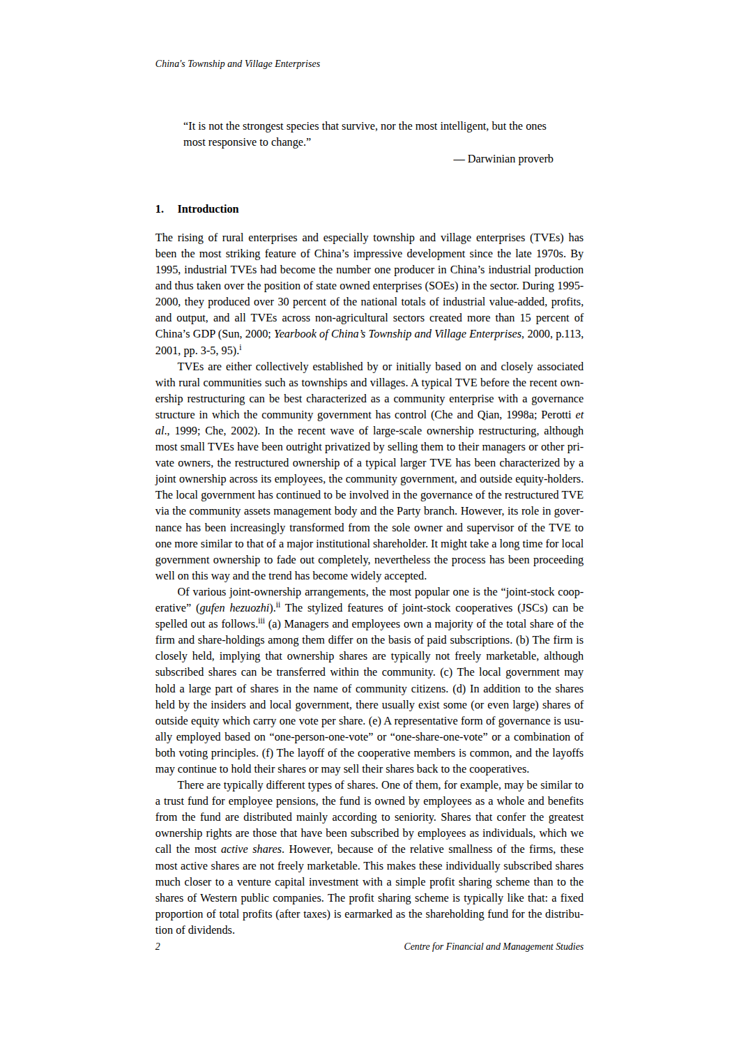China's Township and Village Enterprises
“It is not the strongest species that survive, nor the most intelligent, but the ones most responsive to change.”
— Darwinian proverb
1. Introduction
The rising of rural enterprises and especially township and village enterprises (TVEs) has been the most striking feature of China’s impressive development since the late 1970s. By 1995, industrial TVEs had become the number one producer in China’s industrial production and thus taken over the position of state owned enterprises (SOEs) in the sector. During 1995-2000, they produced over 30 percent of the national totals of industrial value-added, profits, and output, and all TVEs across non-agricultural sectors created more than 15 percent of China’s GDP (Sun, 2000; Yearbook of China’s Township and Village Enterprises, 2000, p.113, 2001, pp. 3-5, 95).i
TVEs are either collectively established by or initially based on and closely associated with rural communities such as townships and villages. A typical TVE before the recent ownership restructuring can be best characterized as a community enterprise with a governance structure in which the community government has control (Che and Qian, 1998a; Perotti et al., 1999; Che, 2002). In the recent wave of large-scale ownership restructuring, although most small TVEs have been outright privatized by selling them to their managers or other private owners, the restructured ownership of a typical larger TVE has been characterized by a joint ownership across its employees, the community government, and outside equity-holders. The local government has continued to be involved in the governance of the restructured TVE via the community assets management body and the Party branch. However, its role in governance has been increasingly transformed from the sole owner and supervisor of the TVE to one more similar to that of a major institutional shareholder. It might take a long time for local government ownership to fade out completely, nevertheless the process has been proceeding well on this way and the trend has become widely accepted.
Of various joint-ownership arrangements, the most popular one is the “joint-stock cooperative” (gufen hezuozhi).ii The stylized features of joint-stock cooperatives (JSCs) can be spelled out as follows.iii (a) Managers and employees own a majority of the total share of the firm and share-holdings among them differ on the basis of paid subscriptions. (b) The firm is closely held, implying that ownership shares are typically not freely marketable, although subscribed shares can be transferred within the community. (c) The local government may hold a large part of shares in the name of community citizens. (d) In addition to the shares held by the insiders and local government, there usually exist some (or even large) shares of outside equity which carry one vote per share. (e) A representative form of governance is usually employed based on “one-person-one-vote” or “one-share-one-vote” or a combination of both voting principles. (f) The layoff of the cooperative members is common, and the layoffs may continue to hold their shares or may sell their shares back to the cooperatives.
There are typically different types of shares. One of them, for example, may be similar to a trust fund for employee pensions, the fund is owned by employees as a whole and benefits from the fund are distributed mainly according to seniority. Shares that confer the greatest ownership rights are those that have been subscribed by employees as individuals, which we call the most active shares. However, because of the relative smallness of the firms, these most active shares are not freely marketable. This makes these individually subscribed shares much closer to a venture capital investment with a simple profit sharing scheme than to the shares of Western public companies. The profit sharing scheme is typically like that: a fixed proportion of total profits (after taxes) is earmarked as the shareholding fund for the distribution of dividends.
2 Centre for Financial and Management Studies